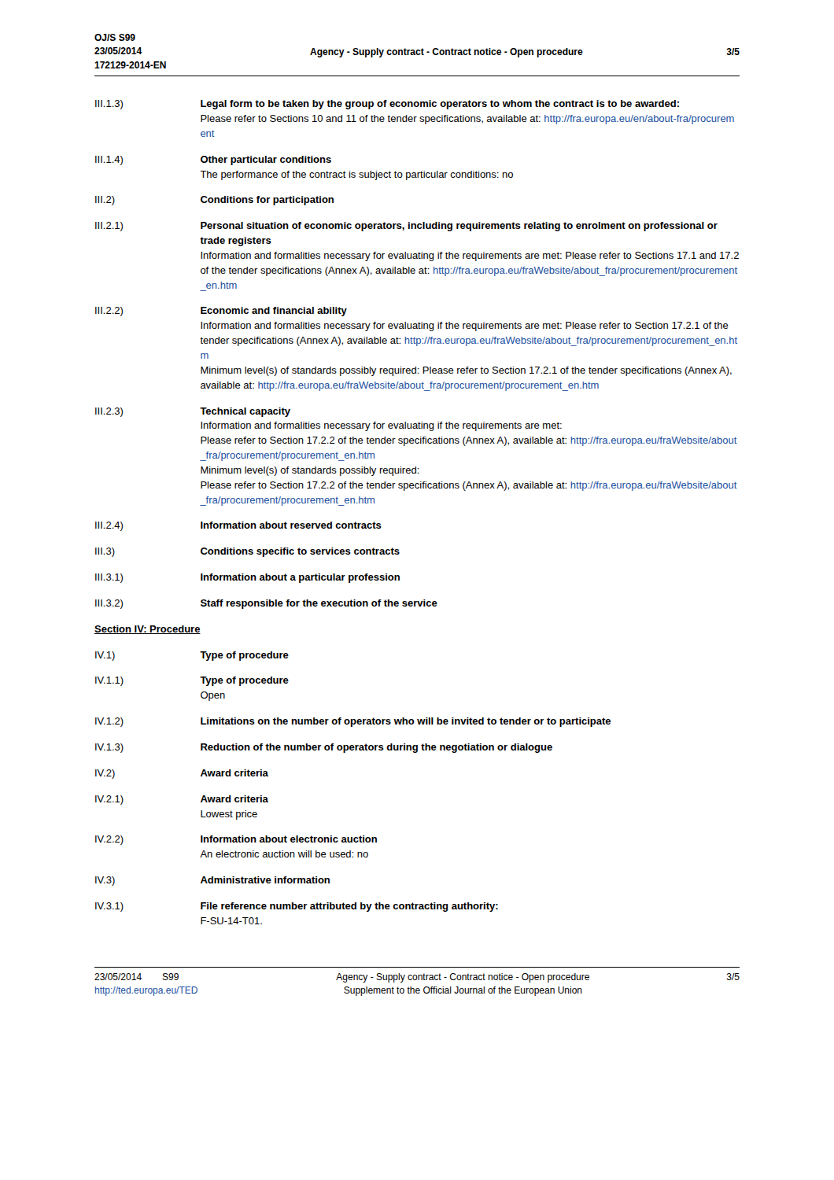OJ/S S99
23/05/2014
172129-2014-EN
Agency - Supply contract - Contract notice - Open procedure
3/5
| III.1.3) | Legal form to be taken by the group of economic operators to whom the contract is to be awarded: Please refer to Sections 10 and 11 of the tender specifications, available at: http://fra.europa.eu/en/about-fra/procurement |
| III.1.4) | Other particular conditions The performance of the contract is subject to particular conditions: no |
| III.2) | Conditions for participation |
| III.2.1) | Personal situation of economic operators, including requirements relating to enrolment on professional or trade registers Information and formalities necessary for evaluating if the requirements are met: Please refer to Sections 17.1 and 17.2 of the tender specifications (Annex A), available at: http://fra.europa.eu/fraWebsite/about_fra/procurement/procurement_en.htm |
| III.2.2) | Economic and financial ability Information and formalities necessary for evaluating if the requirements are met: Please refer to Section 17.2.1 of the tender specifications (Annex A), available at: http://fra.europa.eu/fraWebsite/about_fra/procurement/procurement_en.htm Minimum level(s) of standards possibly required: Please refer to Section 17.2.1 of the tender specifications (Annex A), available at: http://fra.europa.eu/fraWebsite/about_fra/procurement/procurement_en.htm |
| III.2.3) | Technical capacity Information and formalities necessary for evaluating if the requirements are met: Please refer to Section 17.2.2 of the tender specifications (Annex A), available at: http://fra.europa.eu/fraWebsite/about_fra/procurement/procurement_en.htm Minimum level(s) of standards possibly required: Please refer to Section 17.2.2 of the tender specifications (Annex A), available at: http://fra.europa.eu/fraWebsite/about_fra/procurement/procurement_en.htm |
| III.2.4) | Information about reserved contracts |
| III.3) | Conditions specific to services contracts |
| III.3.1) | Information about a particular profession |
| III.3.2) | Staff responsible for the execution of the service |
| Section IV: Procedure | |
| IV.1) | Type of procedure |
| IV.1.1) | Type of procedure Open |
| IV.1.2) | Limitations on the number of operators who will be invited to tender or to participate |
| IV.1.3) | Reduction of the number of operators during the negotiation or dialogue |
| IV.2) | Award criteria |
| IV.2.1) | Award criteria Lowest price |
| IV.2.2) | Information about electronic auction An electronic auction will be used: no |
| IV.3) | Administrative information |
| IV.3.1) | File reference number attributed by the contracting authority: F-SU-14-T01. |
23/05/2014 S99
http://ted.europa.eu/TED
Agency - Supply contract - Contract notice - Open procedure
Supplement to the Official Journal of the European Union
3/5